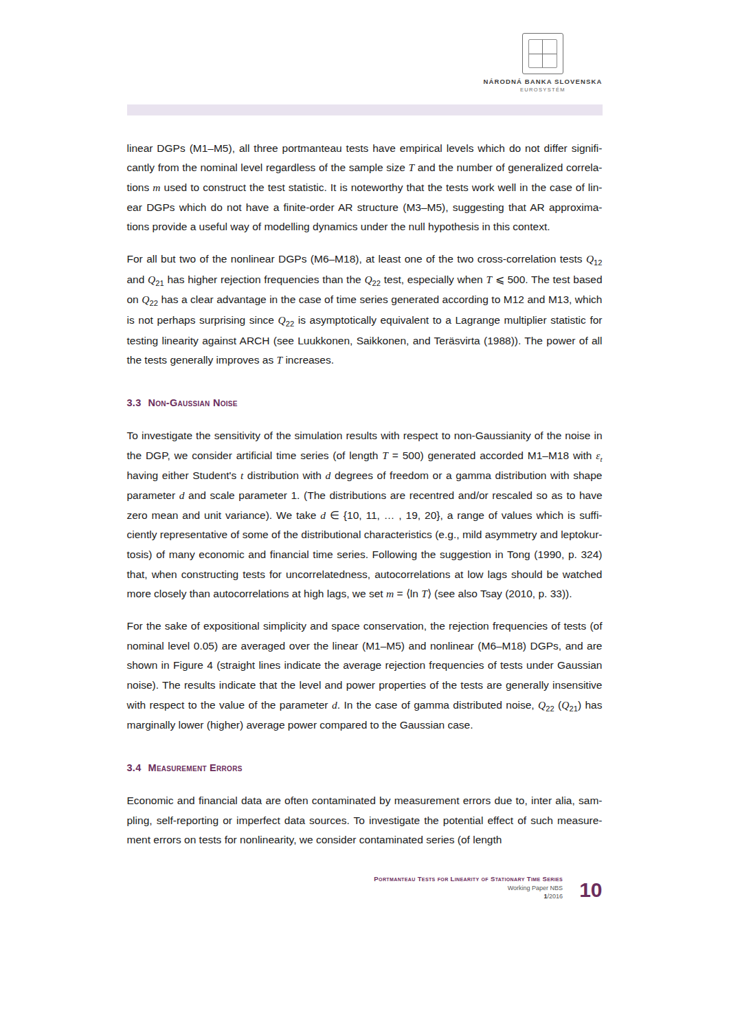NÁRODNÁ BANKA SLOVENSKA
EUROSYSTÉM
linear DGPs (M1–M5), all three portmanteau tests have empirical levels which do not differ significantly from the nominal level regardless of the sample size T and the number of generalized correlations m used to construct the test statistic. It is noteworthy that the tests work well in the case of linear DGPs which do not have a finite-order AR structure (M3–M5), suggesting that AR approximations provide a useful way of modelling dynamics under the null hypothesis in this context.
For all but two of the nonlinear DGPs (M6–M18), at least one of the two cross-correlation tests Q12 and Q21 has higher rejection frequencies than the Q22 test, especially when T ⩽ 500. The test based on Q22 has a clear advantage in the case of time series generated according to M12 and M13, which is not perhaps surprising since Q22 is asymptotically equivalent to a Lagrange multiplier statistic for testing linearity against ARCH (see Luukkonen, Saikkonen, and Teräsvirta (1988)). The power of all the tests generally improves as T increases.
3.3 Non-Gaussian Noise
To investigate the sensitivity of the simulation results with respect to non-Gaussianity of the noise in the DGP, we consider artificial time series (of length T = 500) generated accorded M1–M18 with εt having either Student's t distribution with d degrees of freedom or a gamma distribution with shape parameter d and scale parameter 1. (The distributions are recentred and/or rescaled so as to have zero mean and unit variance). We take d ∈ {10, 11, … , 19, 20}, a range of values which is sufficiently representative of some of the distributional characteristics (e.g., mild asymmetry and leptokurtosis) of many economic and financial time series. Following the suggestion in Tong (1990, p. 324) that, when constructing tests for uncorrelatedness, autocorrelations at low lags should be watched more closely than autocorrelations at high lags, we set m = ⟨ln T⟩ (see also Tsay (2010, p. 33)).
For the sake of expositional simplicity and space conservation, the rejection frequencies of tests (of nominal level 0.05) are averaged over the linear (M1–M5) and nonlinear (M6–M18) DGPs, and are shown in Figure 4 (straight lines indicate the average rejection frequencies of tests under Gaussian noise). The results indicate that the level and power properties of the tests are generally insensitive with respect to the value of the parameter d. In the case of gamma distributed noise, Q22 (Q21) has marginally lower (higher) average power compared to the Gaussian case.
3.4 Measurement Errors
Economic and financial data are often contaminated by measurement errors due to, inter alia, sampling, self-reporting or imperfect data sources. To investigate the potential effect of such measurement errors on tests for nonlinearity, we consider contaminated series (of length
Portmanteau Tests for Linearity of Stationary Time Series
Working Paper NBS
1/2016
10